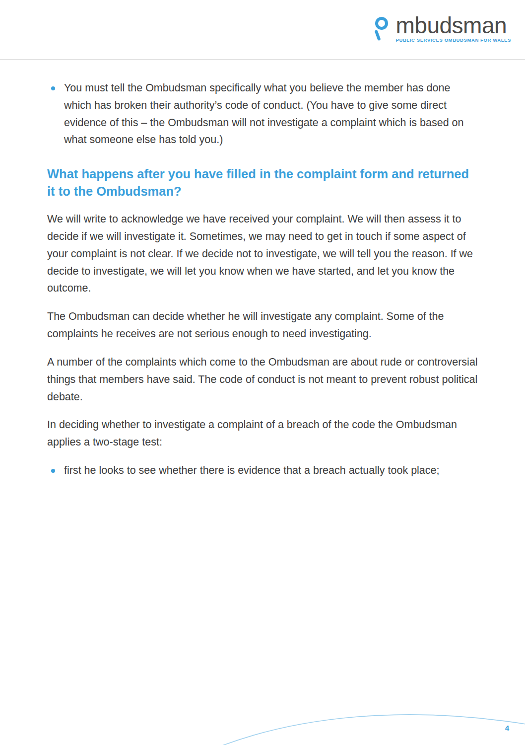mbudsman
PUBLIC SERVICES OMBUDSMAN FOR WALES
You must tell the Ombudsman specifically what you believe the member has done which has broken their authority’s code of conduct. (You have to give some direct evidence of this – the Ombudsman will not investigate a complaint which is based on what someone else has told you.)
What happens after you have filled in the complaint form and returned it to the Ombudsman?
We will write to acknowledge we have received your complaint. We will then assess it to decide if we will investigate it. Sometimes, we may need to get in touch if some aspect of your complaint is not clear. If we decide not to investigate, we will tell you the reason. If we decide to investigate, we will let you know when we have started, and let you know the outcome.
The Ombudsman can decide whether he will investigate any complaint. Some of the complaints he receives are not serious enough to need investigating.
A number of the complaints which come to the Ombudsman are about rude or controversial things that members have said. The code of conduct is not meant to prevent robust political debate.
In deciding whether to investigate a complaint of a breach of the code the Ombudsman applies a two-stage test:
first he looks to see whether there is evidence that a breach actually took place;
4